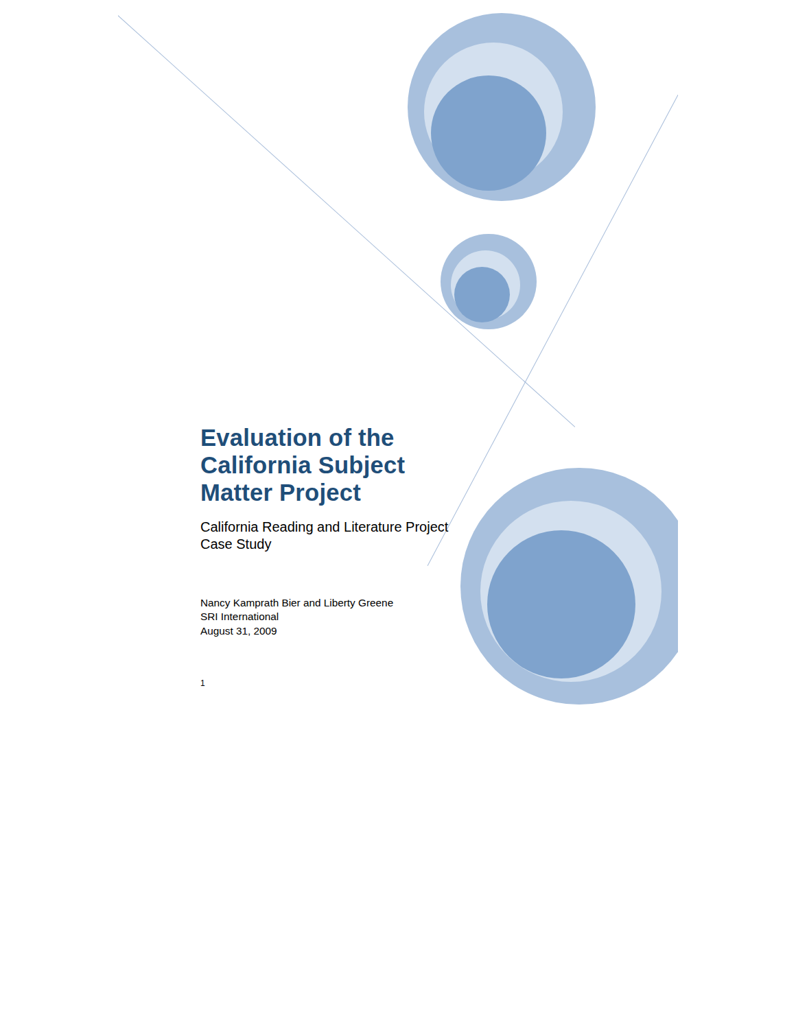Evaluation of the California Subject Matter Project
California Reading and Literature Project
Case Study
Nancy Kamprath Bier and Liberty Greene
SRI International
August 31, 2009
1